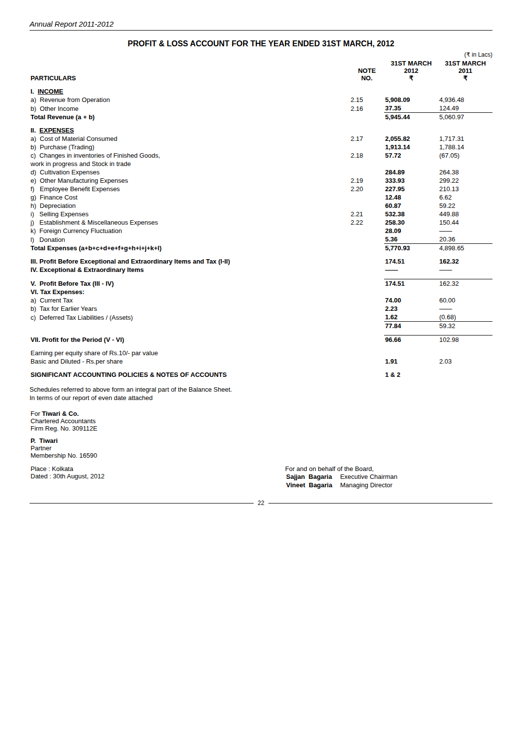Annual Report 2011-2012
PROFIT & LOSS ACCOUNT FOR THE YEAR ENDED 31ST MARCH, 2012
(₹ in Lacs)
| PARTICULARS | NOTE NO. | 31ST MARCH 2012 ₹ | 31ST MARCH 2011 ₹ |
| I. INCOME | | | |
| a) Revenue from Operation | 2.15 | 5,908.09 | 4,936.48 |
| b) Other Income | 2.16 | 37.35 | 124.49 |
| Total Revenue (a + b) | | 5,945.44 | 5,060.97 |
| II. EXPENSES | | | |
| a) Cost of Material Consumed | 2.17 | 2,055.82 | 1,717.31 |
| b) Purchase (Trading) | | 1,913.14 | 1,788.14 |
| c) Changes in inventories of Finished Goods, | 2.18 | 57.72 | (67.05) |
| work in progress and Stock in trade | | | |
| d) Cultivation Expenses | | 284.89 | 264.38 |
| e) Other Manufacturing Expenses | 2.19 | 333.93 | 299.22 |
| f) Employee Benefit Expenses | 2.20 | 227.95 | 210.13 |
| g) Finance Cost | | 12.48 | 6.62 |
| h) Depreciation | | 60.87 | 59.22 |
| i) Selling Expenses | 2.21 | 532.38 | 449.88 |
| j) Establishment & Miscellaneous Expenses | 2.22 | 258.30 | 150.44 |
| k) Foreign Currency Fluctuation | | 28.09 | —— |
| l) Donation | | 5.36 | 20.36 |
| Total Expenses (a+b+c+d+e+f+g+h+i+j+k+l) | | 5,770.93 | 4,898.65 |
| III. Profit Before Exceptional and Extraordinary Items and Tax (I-II) | | 174.51 | 162.32 |
| IV. Exceptional & Extraordinary Items | | —— | —— |
| V. Profit Before Tax (III - IV) | | 174.51 | 162.32 |
| VI. Tax Expenses: | | | |
| a) Current Tax | | 74.00 | 60.00 |
| b) Tax for Earlier Years | | 2.23 | —— |
| c) Deferred Tax Liabilities / (Assets) | | 1.62 | (0.68) |
| | | 77.84 | 59.32 |
| VII. Profit for the Period (V - VI) | | 96.66 | 102.98 |
| Earning per equity share of Rs.10/- par value | | | |
| Basic and Diluted - Rs.per share | | 1.91 | 2.03 |
| SIGNIFICANT ACCOUNTING POLICIES & NOTES OF ACCOUNTS | | 1 & 2 | |
Schedules referred to above form an integral part of the Balance Sheet.
In terms of our report of even date attached
| For Tiwari & Co. Chartered Accountants Firm Reg. No. 309112E P. Tiwari Partner Membership No. 16590 | |
| Place : Kolkata Dated : 30th August, 2012 | For and on behalf of the Board, / Sajjan Bagaria / Executive Chairman / / Vineet Bagaria / Managing Director / |
22